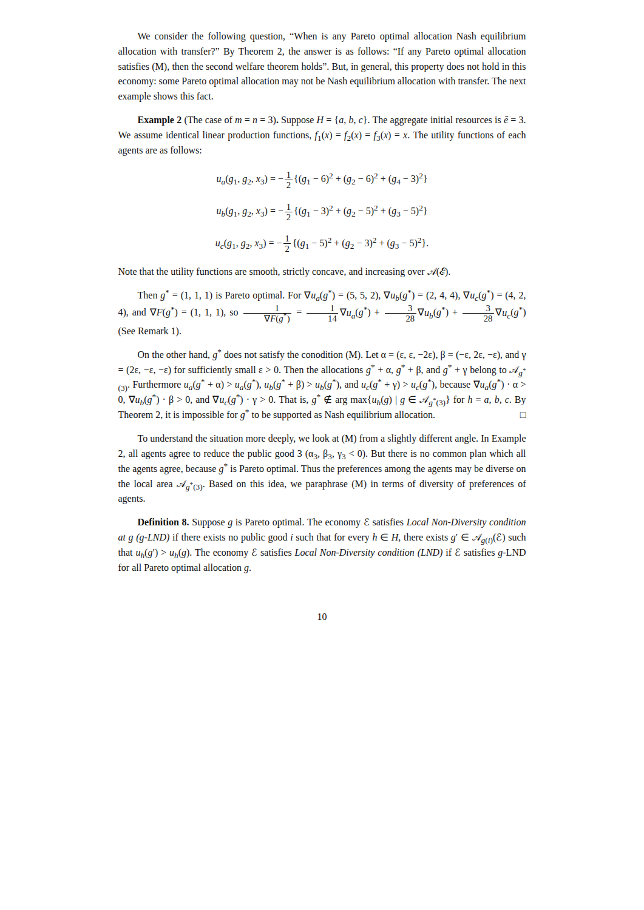We consider the following question, “When is any Pareto optimal allocation Nash equilibrium allocation with transfer?” By Theorem 2, the answer is as follows: “If any Pareto optimal allocation satisfies (M), then the second welfare theorem holds”. But, in general, this property does not hold in this economy: some Pareto optimal allocation may not be Nash equilibrium allocation with transfer. The next example shows this fact.
Example 2 (The case of m = n = 3). Suppose H = {a, b, c}. The aggregate initial resources is ē = 3. We assume identical linear production functions, f1(x) = f2(x) = f3(x) = x. The utility functions of each agents are as follows:
ua(g1, g2, x3) = −12{(g1 − 6)2 + (g2 − 6)2 + (g4 − 3)2}
ub(g1, g2, x3) = −12{(g1 − 3)2 + (g2 − 5)2 + (g3 − 5)2}
uc(g1, g2, x3) = −12{(g1 − 5)2 + (g2 − 3)2 + (g3 − 5)2}.
Note that the utility functions are smooth, strictly concave, and increasing over 𝒜(ℰ).
Then g* = (1, 1, 1) is Pareto optimal. For ∇ua(g*) = (5, 5, 2), ∇ub(g*) = (2, 4, 4), ∇uc(g*) = (4, 2, 4), and ∇F(g*) = (1, 1, 1), so 1∇F(g*) = 114∇ua(g*) + 328∇ub(g*) + 328∇uc(g*) (See Remark 1).
On the other hand, g* does not satisfy the conodition (M). Let α = (ε, ε, −2ε), β = (−ε, 2ε, −ε), and γ = (2ε, −ε, −ε) for sufficiently small ε > 0. Then the allocations g* + α, g* + β, and g* + γ belong to 𝒜g*(3). Furthermore ua(g* + α) > ua(g*), ub(g* + β) > ub(g*), and uc(g* + γ) > uc(g*), because ∇ua(g*) · α > 0, ∇ub(g*) · β > 0, and ∇uc(g*) · γ > 0. That is, g* ∉ arg max{uh(g) | g ∈ 𝒜g*(3)} for h = a, b, c. By Theorem 2, it is impossible for g* to be supported as Nash equilibrium allocation. □
To understand the situation more deeply, we look at (M) from a slightly different angle. In Example 2, all agents agree to reduce the public good 3 (α3, β3, γ3 < 0). But there is no common plan which all the agents agree, because g* is Pareto optimal. Thus the preferences among the agents may be diverse on the local area 𝒜g*(3). Based on this idea, we paraphrase (M) in terms of diversity of preferences of agents.
Definition 8. Suppose g is Pareto optimal. The economy ℰ satisfies Local Non-Diversity condition at g (g-LND) if there exists no public good i such that for every h ∈ H, there exists g′ ∈ 𝒜g(i)(ℰ) such that uh(g′) > uh(g). The economy ℰ satisfies Local Non-Diversity condition (LND) if ℰ satisfies g-LND for all Pareto optimal allocation g.
10